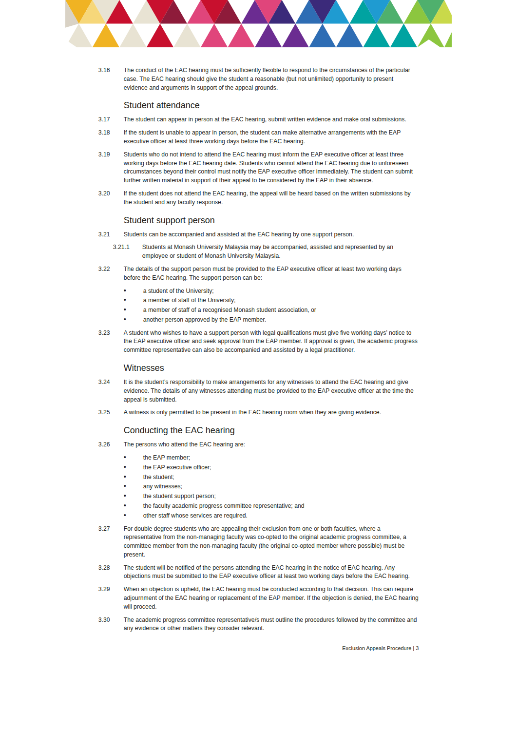3.16
The conduct of the EAC hearing must be sufficiently flexible to respond to the circumstances of the particular case. The EAC hearing should give the student a reasonable (but not unlimited) opportunity to present evidence and arguments in support of the appeal grounds.
Student attendance
3.17
The student can appear in person at the EAC hearing, submit written evidence and make oral submissions.
3.18
If the student is unable to appear in person, the student can make alternative arrangements with the EAP executive officer at least three working days before the EAC hearing.
3.19
Students who do not intend to attend the EAC hearing must inform the EAP executive officer at least three working days before the EAC hearing date. Students who cannot attend the EAC hearing due to unforeseen circumstances beyond their control must notify the EAP executive officer immediately. The student can submit further written material in support of their appeal to be considered by the EAP in their absence.
3.20
If the student does not attend the EAC hearing, the appeal will be heard based on the written submissions by the student and any faculty response.
Student support person
3.21
Students can be accompanied and assisted at the EAC hearing by one support person.
3.21.1
Students at Monash University Malaysia may be accompanied, assisted and represented by an employee or student of Monash University Malaysia.
3.22
The details of the support person must be provided to the EAP executive officer at least two working days before the EAC hearing. The support person can be:
a student of the University;
a member of staff of the University;
a member of staff of a recognised Monash student association, or
another person approved by the EAP member.
3.23
A student who wishes to have a support person with legal qualifications must give five working days’ notice to the EAP executive officer and seek approval from the EAP member. If approval is given, the academic progress committee representative can also be accompanied and assisted by a legal practitioner.
Witnesses
3.24
It is the student’s responsibility to make arrangements for any witnesses to attend the EAC hearing and give evidence. The details of any witnesses attending must be provided to the EAP executive officer at the time the appeal is submitted.
3.25
A witness is only permitted to be present in the EAC hearing room when they are giving evidence.
Conducting the EAC hearing
3.26
The persons who attend the EAC hearing are:
the EAP member;
the EAP executive officer;
the student;
any witnesses;
the student support person;
the faculty academic progress committee representative; and
other staff whose services are required.
3.27
For double degree students who are appealing their exclusion from one or both faculties, where a representative from the non-managing faculty was co-opted to the original academic progress committee, a committee member from the non-managing faculty (the original co-opted member where possible) must be present.
3.28
The student will be notified of the persons attending the EAC hearing in the notice of EAC hearing. Any objections must be submitted to the EAP executive officer at least two working days before the EAC hearing.
3.29
When an objection is upheld, the EAC hearing must be conducted according to that decision. This can require adjournment of the EAC hearing or replacement of the EAP member. If the objection is denied, the EAC hearing will proceed.
3.30
The academic progress committee representative/s must outline the procedures followed by the committee and any evidence or other matters they consider relevant.
Exclusion Appeals Procedure | 3